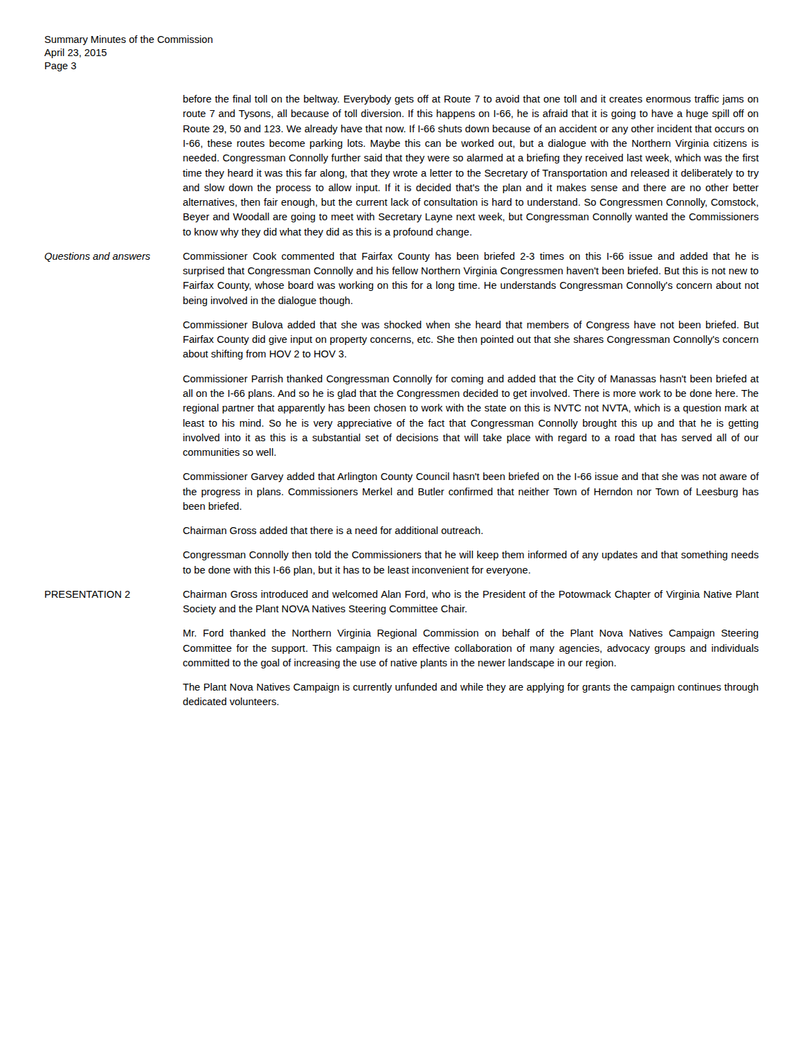Summary Minutes of the Commission
April 23, 2015
Page 3
before the final toll on the beltway. Everybody gets off at Route 7 to avoid that one toll and it creates enormous traffic jams on route 7 and Tysons, all because of toll diversion. If this happens on I-66, he is afraid that it is going to have a huge spill off on Route 29, 50 and 123. We already have that now. If I-66 shuts down because of an accident or any other incident that occurs on I-66, these routes become parking lots. Maybe this can be worked out, but a dialogue with the Northern Virginia citizens is needed. Congressman Connolly further said that they were so alarmed at a briefing they received last week, which was the first time they heard it was this far along, that they wrote a letter to the Secretary of Transportation and released it deliberately to try and slow down the process to allow input. If it is decided that's the plan and it makes sense and there are no other better alternatives, then fair enough, but the current lack of consultation is hard to understand. So Congressmen Connolly, Comstock, Beyer and Woodall are going to meet with Secretary Layne next week, but Congressman Connolly wanted the Commissioners to know why they did what they did as this is a profound change.
Questions and answers
Commissioner Cook commented that Fairfax County has been briefed 2-3 times on this I-66 issue and added that he is surprised that Congressman Connolly and his fellow Northern Virginia Congressmen haven't been briefed. But this is not new to Fairfax County, whose board was working on this for a long time. He understands Congressman Connolly's concern about not being involved in the dialogue though.
Commissioner Bulova added that she was shocked when she heard that members of Congress have not been briefed. But Fairfax County did give input on property concerns, etc. She then pointed out that she shares Congressman Connolly's concern about shifting from HOV 2 to HOV 3.
Commissioner Parrish thanked Congressman Connolly for coming and added that the City of Manassas hasn't been briefed at all on the I-66 plans. And so he is glad that the Congressmen decided to get involved. There is more work to be done here. The regional partner that apparently has been chosen to work with the state on this is NVTC not NVTA, which is a question mark at least to his mind. So he is very appreciative of the fact that Congressman Connolly brought this up and that he is getting involved into it as this is a substantial set of decisions that will take place with regard to a road that has served all of our communities so well.
Commissioner Garvey added that Arlington County Council hasn't been briefed on the I-66 issue and that she was not aware of the progress in plans. Commissioners Merkel and Butler confirmed that neither Town of Herndon nor Town of Leesburg has been briefed.
Chairman Gross added that there is a need for additional outreach.
Congressman Connolly then told the Commissioners that he will keep them informed of any updates and that something needs to be done with this I-66 plan, but it has to be least inconvenient for everyone.
PRESENTATION 2
Chairman Gross introduced and welcomed Alan Ford, who is the President of the Potowmack Chapter of Virginia Native Plant Society and the Plant NOVA Natives Steering Committee Chair.
Mr. Ford thanked the Northern Virginia Regional Commission on behalf of the Plant Nova Natives Campaign Steering Committee for the support. This campaign is an effective collaboration of many agencies, advocacy groups and individuals committed to the goal of increasing the use of native plants in the newer landscape in our region.
The Plant Nova Natives Campaign is currently unfunded and while they are applying for grants the campaign continues through dedicated volunteers.